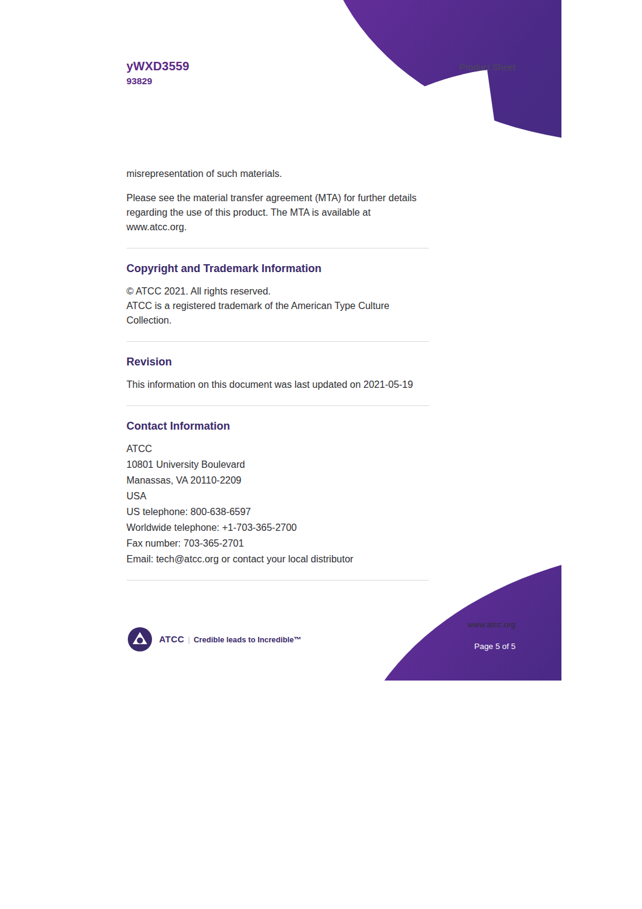yWXD3559
93829
Product Sheet
misrepresentation of such materials.
Please see the material transfer agreement (MTA) for further details regarding the use of this product. The MTA is available at www.atcc.org.
Copyright and Trademark Information
© ATCC 2021. All rights reserved.
ATCC is a registered trademark of the American Type Culture Collection.
Revision
This information on this document was last updated on 2021-05-19
Contact Information
ATCC
10801 University Boulevard
Manassas, VA 20110-2209
USA
US telephone: 800-638-6597
Worldwide telephone: +1-703-365-2700
Fax number: 703-365-2701
Email: tech@atcc.org or contact your local distributor
ATCC|Credible leads to Incredible™
www.atcc.org
Page 5 of 5